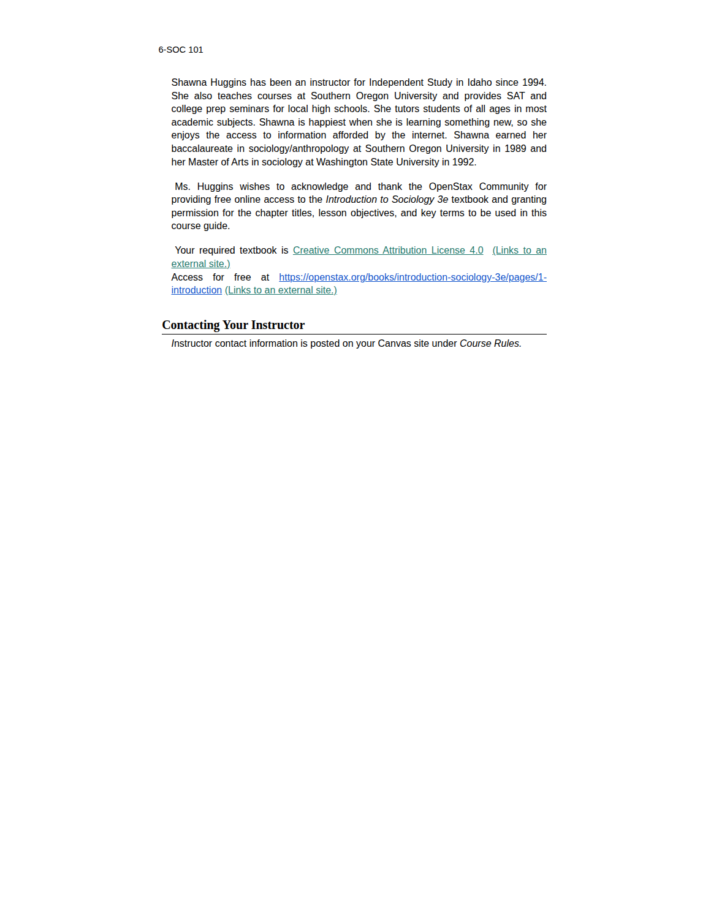6-SOC 101
Shawna Huggins has been an instructor for Independent Study in Idaho since 1994. She also teaches courses at Southern Oregon University and provides SAT and college prep seminars for local high schools. She tutors students of all ages in most academic subjects. Shawna is happiest when she is learning something new, so she enjoys the access to information afforded by the internet. Shawna earned her baccalaureate in sociology/anthropology at Southern Oregon University in 1989 and her Master of Arts in sociology at Washington State University in 1992.
Ms. Huggins wishes to acknowledge and thank the OpenStax Community for providing free online access to the Introduction to Sociology 3e textbook and granting permission for the chapter titles, lesson objectives, and key terms to be used in this course guide.
Your required textbook is Creative Commons Attribution License 4.0 (Links to an external site.)
Access for free at https://openstax.org/books/introduction-sociology-3e/pages/1-introduction (Links to an external site.)
Contacting Your Instructor
Instructor contact information is posted on your Canvas site under Course Rules.